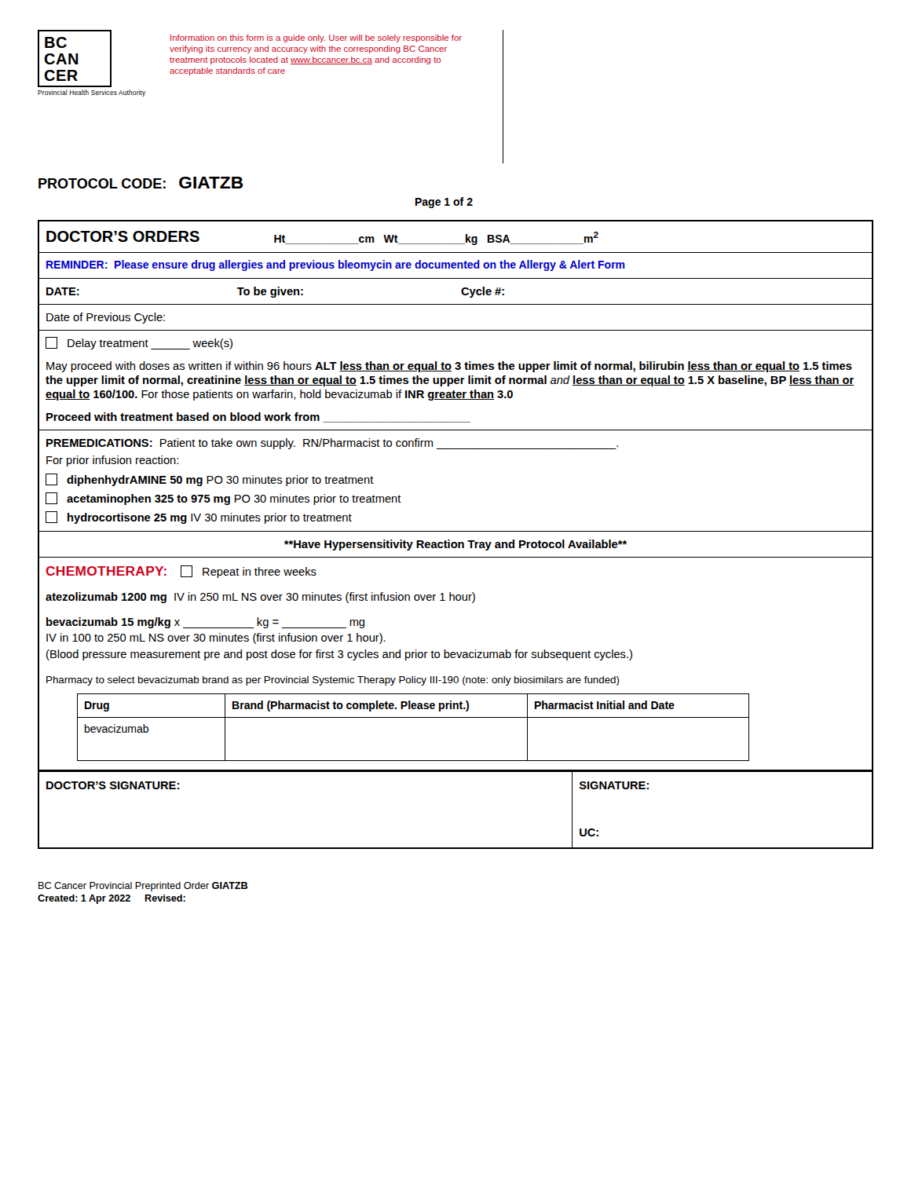BC
CAN
CER
Provincial Health Services Authority
Information on this form is a guide only. User will be solely responsible for verifying its currency and accuracy with the corresponding BC Cancer treatment protocols located at www.bccancer.bc.ca and according to acceptable standards of care
PROTOCOL CODE: GIATZB
Page 1 of 2
| DOCTOR’S ORDERS Ht____________cm Wt___________kg BSA____________m 2 |
| REMINDER: Please ensure drug allergies and previous bleomycin are documented on the Allergy & Alert Form |
| DATE: To be given: Cycle #: |
| Date of Previous Cycle: |
| Delay treatment ______ week(s) May proceed with doses as written if within 96 hours ALT less than or equal to 3 times the upper limit of normal, bilirubin less than or equal to 1.5 times the upper limit of normal, creatinine less than or equal to 1.5 times the upper limit of normal and less than or equal to 1.5 X baseline, BP less than or equal to 160/100. For those patients on warfarin, hold bevacizumab if INR greater than 3.0 Proceed with treatment based on blood work from _______________________ |
| PREMEDICATIONS: Patient to take own supply. RN/Pharmacist to confirm ____________________________. For prior infusion reaction: diphenhydrAMINE 50 mg PO 30 minutes prior to treatment acetaminophen 325 to 975 mg PO 30 minutes prior to treatment hydrocortisone 25 mg IV 30 minutes prior to treatment |
| **Have Hypersensitivity Reaction Tray and Protocol Available** |
| CHEMOTHERAPY: Repeat in three weeks atezolizumab 1200 mg IV in 250 mL NS over 30 minutes (first infusion over 1 hour) bevacizumab 15 mg/kg x ___________ kg = __________ mg IV in 100 to 250 mL NS over 30 minutes (first infusion over 1 hour). (Blood pressure measurement pre and post dose for first 3 cycles and prior to bevacizumab for subsequent cycles.) Pharmacy to select bevacizumab brand as per Provincial Systemic Therapy Policy III-190 (note: only biosimilars are funded) / Drug / Brand (Pharmacist to complete. Please print.) / Pharmacist Initial and Date / / --- / --- / --- / / bevacizumab / / / |
| DOCTOR’S SIGNATURE: | SIGNATURE: UC: |
BC Cancer Provincial Preprinted Order GIATZB
Created: 1 Apr 2022 Revised: